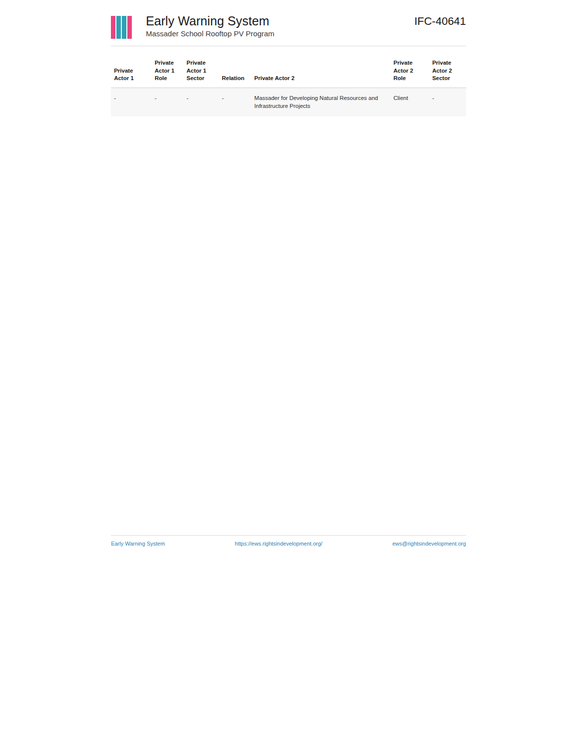Early Warning System
Massader School Rooftop PV Program
IFC-40641
| Private Actor 1 | Private Actor 1 Role | Private Actor 1 Sector | Relation | Private Actor 2 | Private Actor 2 Role | Private Actor 2 Sector |
| --- | --- | --- | --- | --- | --- | --- |
| - | - | - | - | Massader for Developing Natural Resources and Infrastructure Projects | Client | - |
Early Warning System
https://ews.rightsindevelopment.org/
ews@rightsindevelopment.org